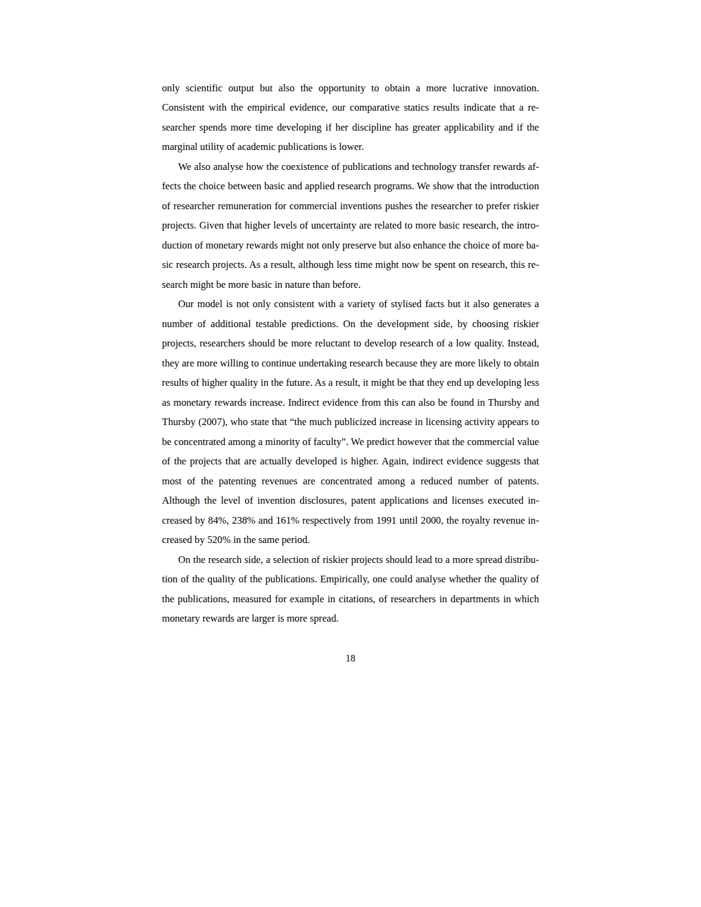only scientific output but also the opportunity to obtain a more lucrative innovation. Consistent with the empirical evidence, our comparative statics results indicate that a researcher spends more time developing if her discipline has greater applicability and if the marginal utility of academic publications is lower.
We also analyse how the coexistence of publications and technology transfer rewards affects the choice between basic and applied research programs. We show that the introduction of researcher remuneration for commercial inventions pushes the researcher to prefer riskier projects. Given that higher levels of uncertainty are related to more basic research, the introduction of monetary rewards might not only preserve but also enhance the choice of more basic research projects. As a result, although less time might now be spent on research, this research might be more basic in nature than before.
Our model is not only consistent with a variety of stylised facts but it also generates a number of additional testable predictions. On the development side, by choosing riskier projects, researchers should be more reluctant to develop research of a low quality. Instead, they are more willing to continue undertaking research because they are more likely to obtain results of higher quality in the future. As a result, it might be that they end up developing less as monetary rewards increase. Indirect evidence from this can also be found in Thursby and Thursby (2007), who state that “the much publicized increase in licensing activity appears to be concentrated among a minority of faculty”. We predict however that the commercial value of the projects that are actually developed is higher. Again, indirect evidence suggests that most of the patenting revenues are concentrated among a reduced number of patents. Although the level of invention disclosures, patent applications and licenses executed increased by 84%, 238% and 161% respectively from 1991 until 2000, the royalty revenue increased by 520% in the same period.
On the research side, a selection of riskier projects should lead to a more spread distribution of the quality of the publications. Empirically, one could analyse whether the quality of the publications, measured for example in citations, of researchers in departments in which monetary rewards are larger is more spread.
18